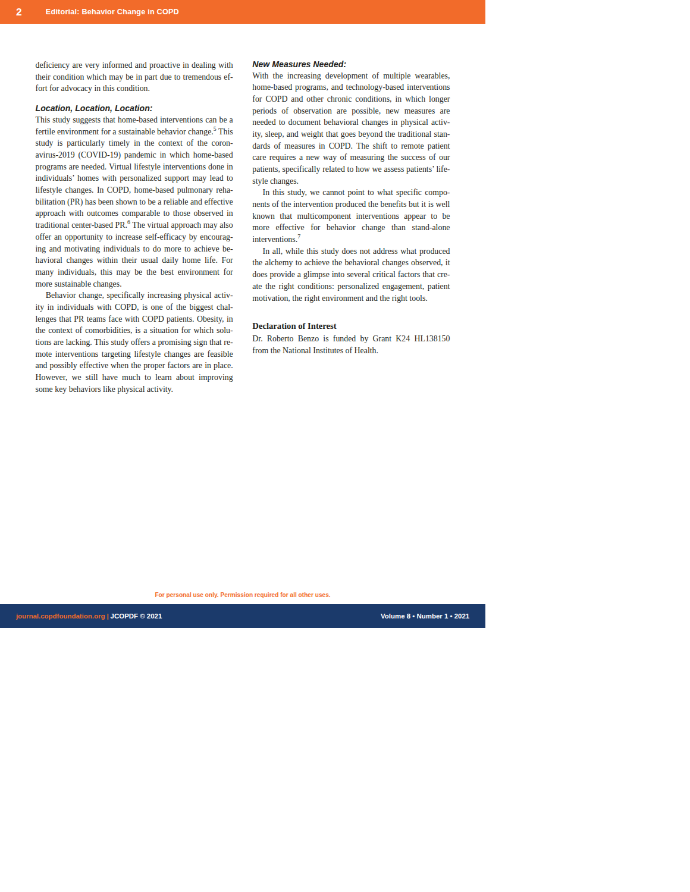2 Editorial: Behavior Change in COPD
deficiency are very informed and proactive in dealing with their condition which may be in part due to tremendous effort for advocacy in this condition.
Location, Location, Location:
This study suggests that home-based interventions can be a fertile environment for a sustainable behavior change.5 This study is particularly timely in the context of the coronavirus-2019 (COVID-19) pandemic in which home-based programs are needed. Virtual lifestyle interventions done in individuals’ homes with personalized support may lead to lifestyle changes. In COPD, home-based pulmonary rehabilitation (PR) has been shown to be a reliable and effective approach with outcomes comparable to those observed in traditional center-based PR.6 The virtual approach may also offer an opportunity to increase self-efficacy by encouraging and motivating individuals to do more to achieve behavioral changes within their usual daily home life. For many individuals, this may be the best environment for more sustainable changes.
Behavior change, specifically increasing physical activity in individuals with COPD, is one of the biggest challenges that PR teams face with COPD patients. Obesity, in the context of comorbidities, is a situation for which solutions are lacking. This study offers a promising sign that remote interventions targeting lifestyle changes are feasible and possibly effective when the proper factors are in place. However, we still have much to learn about improving some key behaviors like physical activity.
New Measures Needed:
With the increasing development of multiple wearables, home-based programs, and technology-based interventions for COPD and other chronic conditions, in which longer periods of observation are possible, new measures are needed to document behavioral changes in physical activity, sleep, and weight that goes beyond the traditional standards of measures in COPD. The shift to remote patient care requires a new way of measuring the success of our patients, specifically related to how we assess patients’ lifestyle changes.
In this study, we cannot point to what specific components of the intervention produced the benefits but it is well known that multicomponent interventions appear to be more effective for behavior change than stand-alone interventions.7
In all, while this study does not address what produced the alchemy to achieve the behavioral changes observed, it does provide a glimpse into several critical factors that create the right conditions: personalized engagement, patient motivation, the right environment and the right tools.
Declaration of Interest
Dr. Roberto Benzo is funded by Grant K24 HL138150 from the National Institutes of Health.
For personal use only. Permission required for all other uses.
journal.copdfoundation.org|JCOPDF © 2021
Volume 8 • Number 1 • 2021